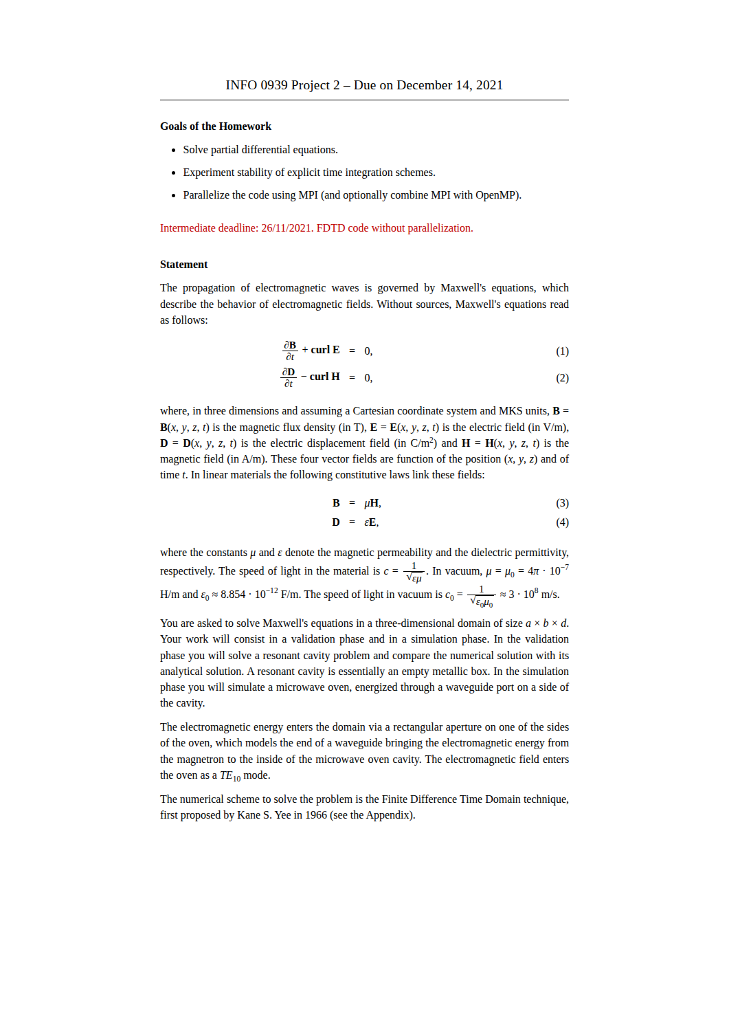INFO 0939 Project 2 – Due on December 14, 2021
Goals of the Homework
Solve partial differential equations.
Experiment stability of explicit time integration schemes.
Parallelize the code using MPI (and optionally combine MPI with OpenMP).
Intermediate deadline: 26/11/2021. FDTD code without parallelization.
Statement
The propagation of electromagnetic waves is governed by Maxwell's equations, which describe the behavior of electromagnetic fields. Without sources, Maxwell's equations read as follows:
| ∂ B ∂ t + curl E | = | 0, | (1) |
| ∂ D ∂ t − curl H | = | 0, | (2) |
where, in three dimensions and assuming a Cartesian coordinate system and MKS units, B = B(x, y, z, t) is the magnetic flux density (in T), E = E(x, y, z, t) is the electric field (in V/m), D = D(x, y, z, t) is the electric displacement field (in C/m2) and H = H(x, y, z, t) is the magnetic field (in A/m). These four vector fields are function of the position (x, y, z) and of time t. In linear materials the following constitutive laws link these fields:
| B | = | μ H , | (3) |
| D | = | ε E , | (4) |
where the constants μ and ε denote the magnetic permeability and the dielectric permittivity, respectively. The speed of light in the material is c = 1 εμ. In vacuum, μ = μ0 = 4π · 10−7 H/m and ε0 ≈ 8.854 · 10−12 F/m. The speed of light in vacuum is c0 = 1 ε0μ0 ≈ 3 · 108 m/s.
You are asked to solve Maxwell's equations in a three-dimensional domain of size a × b × d. Your work will consist in a validation phase and in a simulation phase. In the validation phase you will solve a resonant cavity problem and compare the numerical solution with its analytical solution. A resonant cavity is essentially an empty metallic box. In the simulation phase you will simulate a microwave oven, energized through a waveguide port on a side of the cavity.
The electromagnetic energy enters the domain via a rectangular aperture on one of the sides of the oven, which models the end of a waveguide bringing the electromagnetic energy from the magnetron to the inside of the microwave oven cavity. The electromagnetic field enters the oven as a TE10 mode.
The numerical scheme to solve the problem is the Finite Difference Time Domain technique, first proposed by Kane S. Yee in 1966 (see the Appendix).